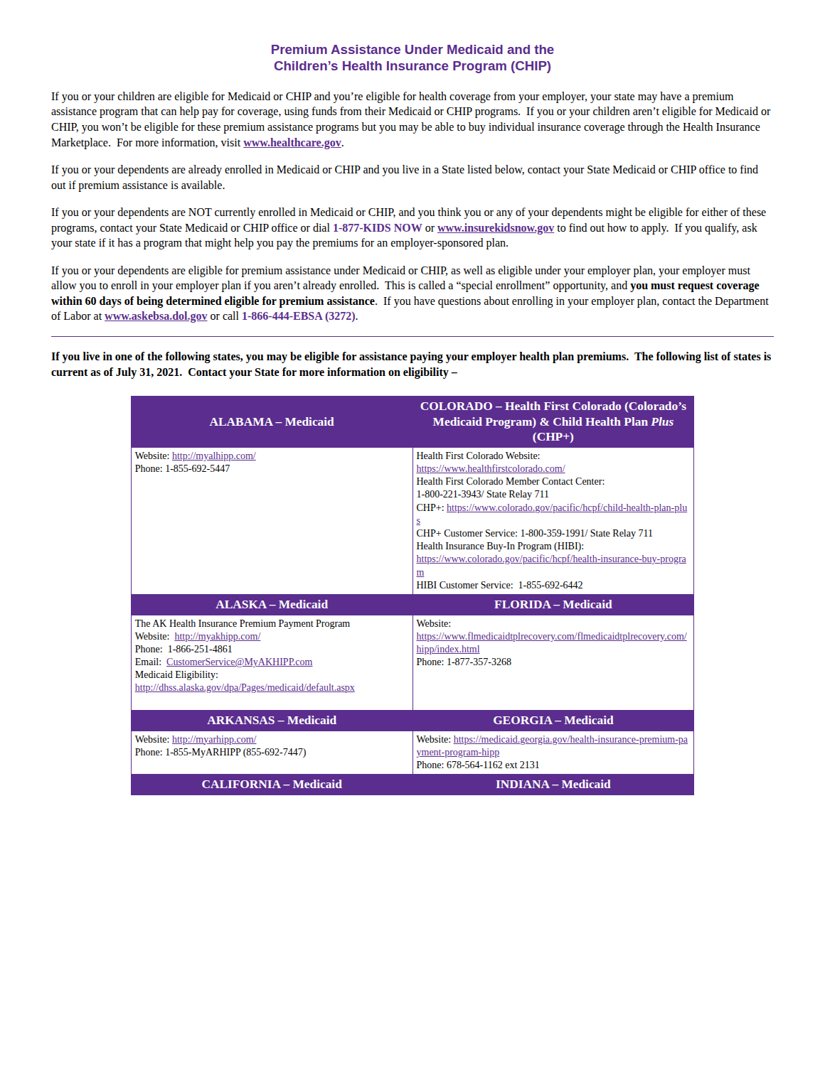Premium Assistance Under Medicaid and the
Children’s Health Insurance Program (CHIP)
If you or your children are eligible for Medicaid or CHIP and you’re eligible for health coverage from your employer, your state may have a premium assistance program that can help pay for coverage, using funds from their Medicaid or CHIP programs. If you or your children aren’t eligible for Medicaid or CHIP, you won’t be eligible for these premium assistance programs but you may be able to buy individual insurance coverage through the Health Insurance Marketplace. For more information, visit www.healthcare.gov.
If you or your dependents are already enrolled in Medicaid or CHIP and you live in a State listed below, contact your State Medicaid or CHIP office to find out if premium assistance is available.
If you or your dependents are NOT currently enrolled in Medicaid or CHIP, and you think you or any of your dependents might be eligible for either of these programs, contact your State Medicaid or CHIP office or dial 1-877-KIDS NOW or www.insurekidsnow.gov to find out how to apply. If you qualify, ask your state if it has a program that might help you pay the premiums for an employer-sponsored plan.
If you or your dependents are eligible for premium assistance under Medicaid or CHIP, as well as eligible under your employer plan, your employer must allow you to enroll in your employer plan if you aren’t already enrolled. This is called a “special enrollment” opportunity, and you must request coverage within 60 days of being determined eligible for premium assistance. If you have questions about enrolling in your employer plan, contact the Department of Labor at www.askebsa.dol.gov or call 1-866-444-EBSA (3272).
If you live in one of the following states, you may be eligible for assistance paying your employer health plan premiums. The following list of states is current as of July 31, 2021. Contact your State for more information on eligibility –
| ALABAMA – Medicaid | COLORADO – Health First Colorado (Colorado’s Medicaid Program) & Child Health Plan Plus (CHP+) |
| --- | --- |
| Website: http://myalhipp.com/ Phone: 1-855-692-5447 | Health First Colorado Website: https://www.healthfirstcolorado.com/ Health First Colorado Member Contact Center: 1-800-221-3943/ State Relay 711 CHP+: https://www.colorado.gov/pacific/hcpf/child-health-plan-plus CHP+ Customer Service: 1-800-359-1991/ State Relay 711 Health Insurance Buy-In Program (HIBI): https://www.colorado.gov/pacific/hcpf/health-insurance-buy-program HIBI Customer Service: 1-855-692-6442 |
| ALASKA – Medicaid | FLORIDA – Medicaid |
| The AK Health Insurance Premium Payment Program Website: http://myakhipp.com/ Phone: 1-866-251-4861 Email: CustomerService@MyAKHIPP.com Medicaid Eligibility: http://dhss.alaska.gov/dpa/Pages/medicaid/default.aspx | Website: https://www.flmedicaidtplrecovery.com/flmedicaidtplrecovery.com/hipp/index.html Phone: 1-877-357-3268 |
| ARKANSAS – Medicaid | GEORGIA – Medicaid |
| Website: http://myarhipp.com/ Phone: 1-855-MyARHIPP (855-692-7447) | Website: https://medicaid.georgia.gov/health-insurance-premium-payment-program-hipp Phone: 678-564-1162 ext 2131 |
| CALIFORNIA – Medicaid | INDIANA – Medicaid |